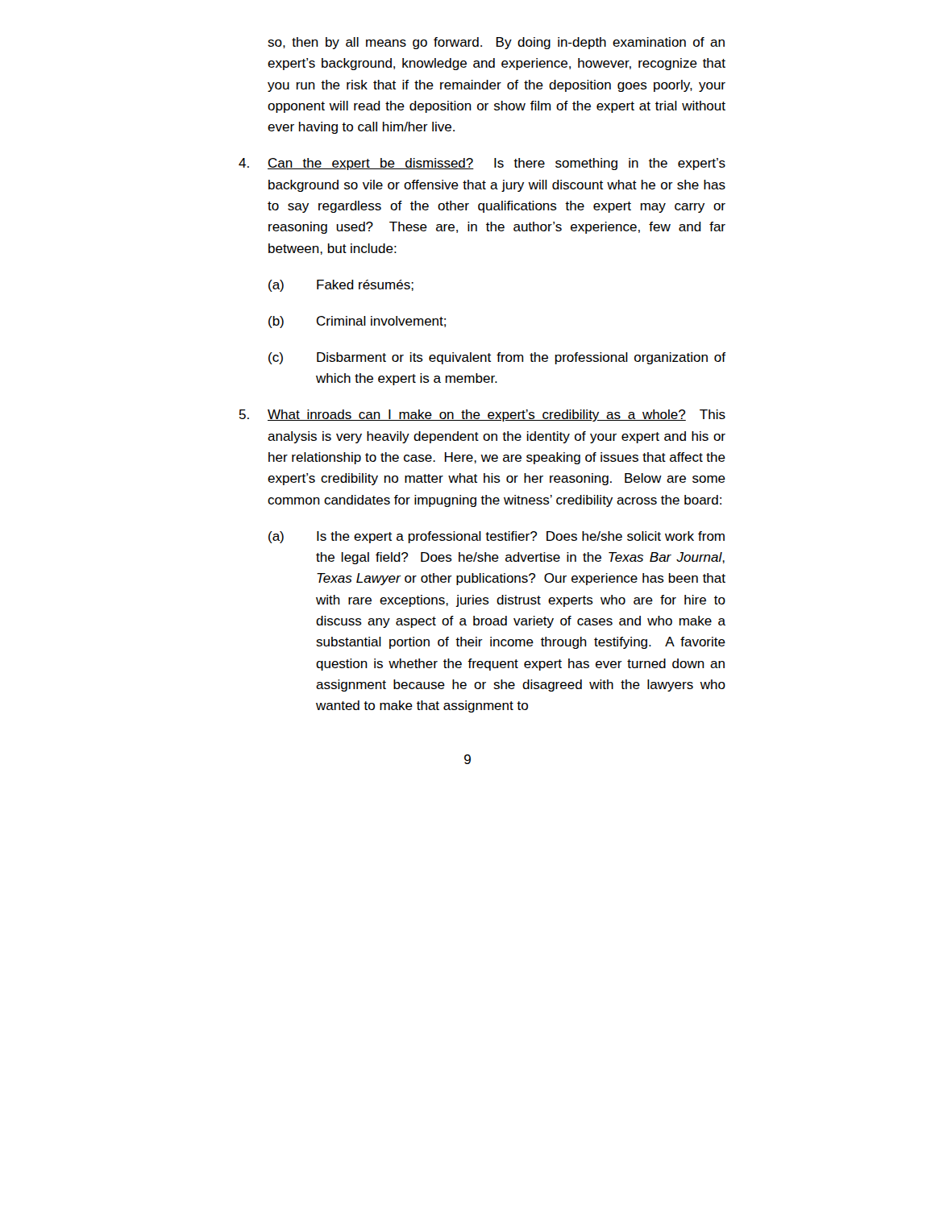so, then by all means go forward. By doing in-depth examination of an expert’s background, knowledge and experience, however, recognize that you run the risk that if the remainder of the deposition goes poorly, your opponent will read the deposition or show film of the expert at trial without ever having to call him/her live.
4.
Can the expert be dismissed? Is there something in the expert’s background so vile or offensive that a jury will discount what he or she has to say regardless of the other qualifications the expert may carry or reasoning used? These are, in the author’s experience, few and far between, but include:
(a)
Faked résumés;
(b)
Criminal involvement;
(c)
Disbarment or its equivalent from the professional organization of which the expert is a member.
5.
What inroads can I make on the expert’s credibility as a whole? This analysis is very heavily dependent on the identity of your expert and his or her relationship to the case. Here, we are speaking of issues that affect the expert’s credibility no matter what his or her reasoning. Below are some common candidates for impugning the witness’ credibility across the board:
(a)
Is the expert a professional testifier? Does he/she solicit work from the legal field? Does he/she advertise in the Texas Bar Journal, Texas Lawyer or other publications? Our experience has been that with rare exceptions, juries distrust experts who are for hire to discuss any aspect of a broad variety of cases and who make a substantial portion of their income through testifying. A favorite question is whether the frequent expert has ever turned down an assignment because he or she disagreed with the lawyers who wanted to make that assignment to
9